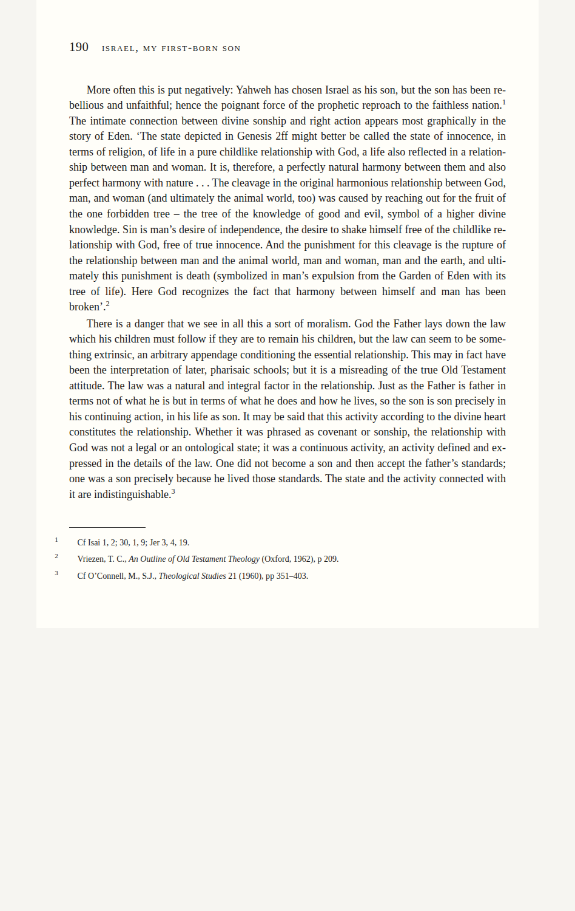190 Israel, my first-born son
More often this is put negatively: Yahweh has chosen Israel as his son, but the son has been rebellious and unfaithful; hence the poignant force of the prophetic reproach to the faithless nation.1 The intimate connection between divine sonship and right action appears most graphically in the story of Eden. ‘The state depicted in Genesis 2ff might better be called the state of innocence, in terms of religion, of life in a pure childlike relationship with God, a life also reflected in a relationship between man and woman. It is, therefore, a perfectly natural harmony between them and also perfect harmony with nature . . . The cleavage in the original harmonious relationship between God, man, and woman (and ultimately the animal world, too) was caused by reaching out for the fruit of the one forbidden tree – the tree of the knowledge of good and evil, symbol of a higher divine knowledge. Sin is man’s desire of independence, the desire to shake himself free of the childlike relationship with God, free of true innocence. And the punishment for this cleavage is the rupture of the relationship between man and the animal world, man and woman, man and the earth, and ultimately this punishment is death (symbolized in man’s expulsion from the Garden of Eden with its tree of life). Here God recognizes the fact that harmony between himself and man has been broken’.2
There is a danger that we see in all this a sort of moralism. God the Father lays down the law which his children must follow if they are to remain his children, but the law can seem to be something extrinsic, an arbitrary appendage conditioning the essential relationship. This may in fact have been the interpretation of later, pharisaic schools; but it is a misreading of the true Old Testament attitude. The law was a natural and integral factor in the relationship. Just as the Father is father in terms not of what he is but in terms of what he does and how he lives, so the son is son precisely in his continuing action, in his life as son. It may be said that this activity according to the divine heart constitutes the relationship. Whether it was phrased as covenant or sonship, the relationship with God was not a legal or an ontological state; it was a continuous activity, an activity defined and expressed in the details of the law. One did not become a son and then accept the father’s standards; one was a son precisely because he lived those standards. The state and the activity connected with it are indistinguishable.3
1 Cf Isai 1, 2; 30, 1, 9; Jer 3, 4, 19.
2 Vriezen, T. C., An Outline of Old Testament Theology (Oxford, 1962), p 209.
3 Cf O’Connell, M., S.J., Theological Studies 21 (1960), pp 351–403.